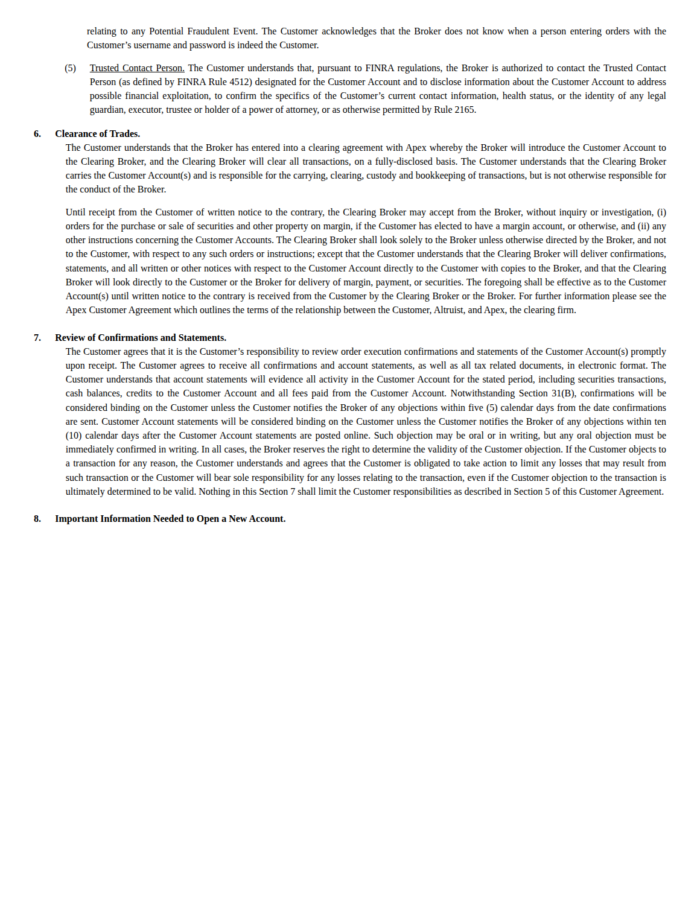relating to any Potential Fraudulent Event. The Customer acknowledges that the Broker does not know when a person entering orders with the Customer’s username and password is indeed the Customer.
(5) Trusted Contact Person. The Customer understands that, pursuant to FINRA regulations, the Broker is authorized to contact the Trusted Contact Person (as defined by FINRA Rule 4512) designated for the Customer Account and to disclose information about the Customer Account to address possible financial exploitation, to confirm the specifics of the Customer’s current contact information, health status, or the identity of any legal guardian, executor, trustee or holder of a power of attorney, or as otherwise permitted by Rule 2165.
6. Clearance of Trades.
The Customer understands that the Broker has entered into a clearing agreement with Apex whereby the Broker will introduce the Customer Account to the Clearing Broker, and the Clearing Broker will clear all transactions, on a fully-disclosed basis. The Customer understands that the Clearing Broker carries the Customer Account(s) and is responsible for the carrying, clearing, custody and bookkeeping of transactions, but is not otherwise responsible for the conduct of the Broker.
Until receipt from the Customer of written notice to the contrary, the Clearing Broker may accept from the Broker, without inquiry or investigation, (i) orders for the purchase or sale of securities and other property on margin, if the Customer has elected to have a margin account, or otherwise, and (ii) any other instructions concerning the Customer Accounts. The Clearing Broker shall look solely to the Broker unless otherwise directed by the Broker, and not to the Customer, with respect to any such orders or instructions; except that the Customer understands that the Clearing Broker will deliver confirmations, statements, and all written or other notices with respect to the Customer Account directly to the Customer with copies to the Broker, and that the Clearing Broker will look directly to the Customer or the Broker for delivery of margin, payment, or securities. The foregoing shall be effective as to the Customer Account(s) until written notice to the contrary is received from the Customer by the Clearing Broker or the Broker. For further information please see the Apex Customer Agreement which outlines the terms of the relationship between the Customer, Altruist, and Apex, the clearing firm.
7. Review of Confirmations and Statements.
The Customer agrees that it is the Customer’s responsibility to review order execution confirmations and statements of the Customer Account(s) promptly upon receipt. The Customer agrees to receive all confirmations and account statements, as well as all tax related documents, in electronic format. The Customer understands that account statements will evidence all activity in the Customer Account for the stated period, including securities transactions, cash balances, credits to the Customer Account and all fees paid from the Customer Account. Notwithstanding Section 31(B), confirmations will be considered binding on the Customer unless the Customer notifies the Broker of any objections within five (5) calendar days from the date confirmations are sent. Customer Account statements will be considered binding on the Customer unless the Customer notifies the Broker of any objections within ten (10) calendar days after the Customer Account statements are posted online. Such objection may be oral or in writing, but any oral objection must be immediately confirmed in writing. In all cases, the Broker reserves the right to determine the validity of the Customer objection. If the Customer objects to a transaction for any reason, the Customer understands and agrees that the Customer is obligated to take action to limit any losses that may result from such transaction or the Customer will bear sole responsibility for any losses relating to the transaction, even if the Customer objection to the transaction is ultimately determined to be valid. Nothing in this Section 7 shall limit the Customer responsibilities as described in Section 5 of this Customer Agreement.
8. Important Information Needed to Open a New Account.